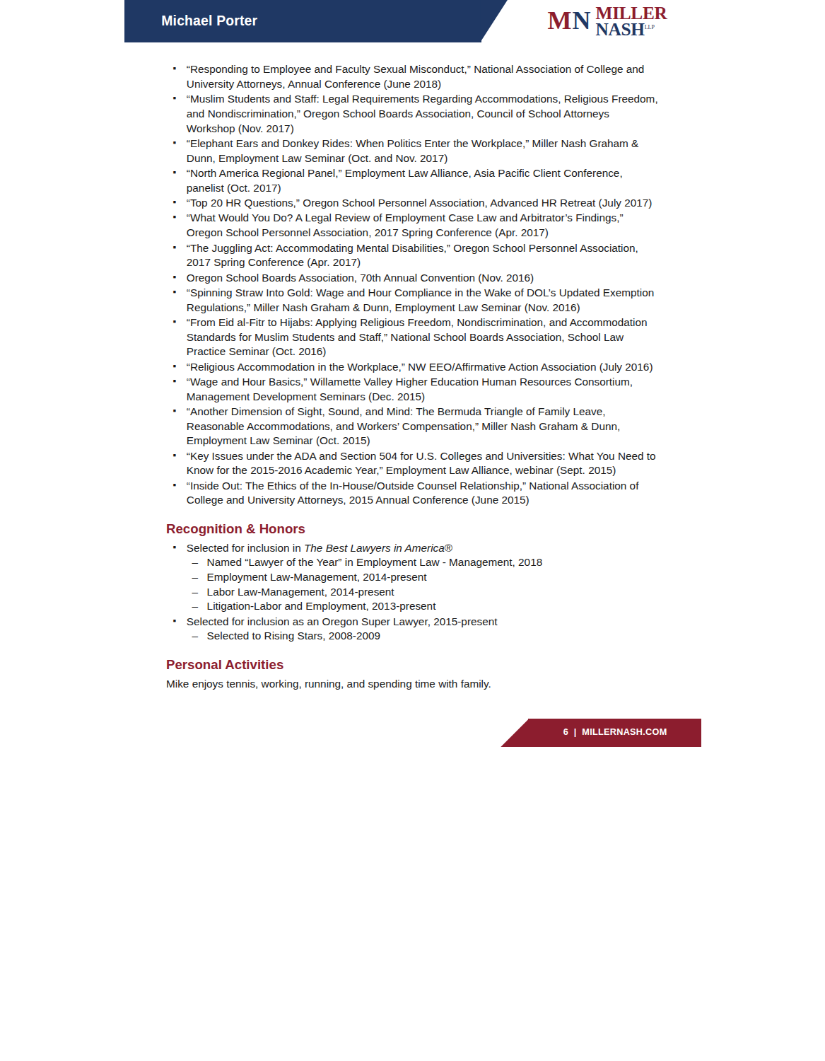Michael Porter
MN
MILLER NASHLLP
“Responding to Employee and Faculty Sexual Misconduct,” National Association of College and University Attorneys, Annual Conference (June 2018)
“Muslim Students and Staff: Legal Requirements Regarding Accommodations, Religious Freedom, and Nondiscrimination,” Oregon School Boards Association, Council of School Attorneys Workshop (Nov. 2017)
“Elephant Ears and Donkey Rides: When Politics Enter the Workplace,” Miller Nash Graham & Dunn, Employment Law Seminar (Oct. and Nov. 2017)
“North America Regional Panel,” Employment Law Alliance, Asia Pacific Client Conference, panelist (Oct. 2017)
“Top 20 HR Questions,” Oregon School Personnel Association, Advanced HR Retreat (July 2017)
“What Would You Do? A Legal Review of Employment Case Law and Arbitrator’s Findings,” Oregon School Personnel Association, 2017 Spring Conference (Apr. 2017)
“The Juggling Act: Accommodating Mental Disabilities,” Oregon School Personnel Association, 2017 Spring Conference (Apr. 2017)
Oregon School Boards Association, 70th Annual Convention (Nov. 2016)
“Spinning Straw Into Gold: Wage and Hour Compliance in the Wake of DOL’s Updated Exemption Regulations,” Miller Nash Graham & Dunn, Employment Law Seminar (Nov. 2016)
“From Eid al-Fitr to Hijabs: Applying Religious Freedom, Nondiscrimination, and Accommodation Standards for Muslim Students and Staff,” National School Boards Association, School Law Practice Seminar (Oct. 2016)
“Religious Accommodation in the Workplace,” NW EEO/Affirmative Action Association (July 2016)
“Wage and Hour Basics,” Willamette Valley Higher Education Human Resources Consortium, Management Development Seminars (Dec. 2015)
“Another Dimension of Sight, Sound, and Mind: The Bermuda Triangle of Family Leave, Reasonable Accommodations, and Workers’ Compensation,” Miller Nash Graham & Dunn, Employment Law Seminar (Oct. 2015)
“Key Issues under the ADA and Section 504 for U.S. Colleges and Universities: What You Need to Know for the 2015-2016 Academic Year,” Employment Law Alliance, webinar (Sept. 2015)
“Inside Out: The Ethics of the In-House/Outside Counsel Relationship,” National Association of College and University Attorneys, 2015 Annual Conference (June 2015)
Recognition & Honors
Selected for inclusion in The Best Lawyers in America®
Named “Lawyer of the Year” in Employment Law - Management, 2018
Employment Law-Management, 2014-present
Labor Law-Management, 2014-present
Litigation-Labor and Employment, 2013-present
Selected for inclusion as an Oregon Super Lawyer, 2015-present
Selected to Rising Stars, 2008-2009
Personal Activities
Mike enjoys tennis, working, running, and spending time with family.
6 | MILLERNASH.COM